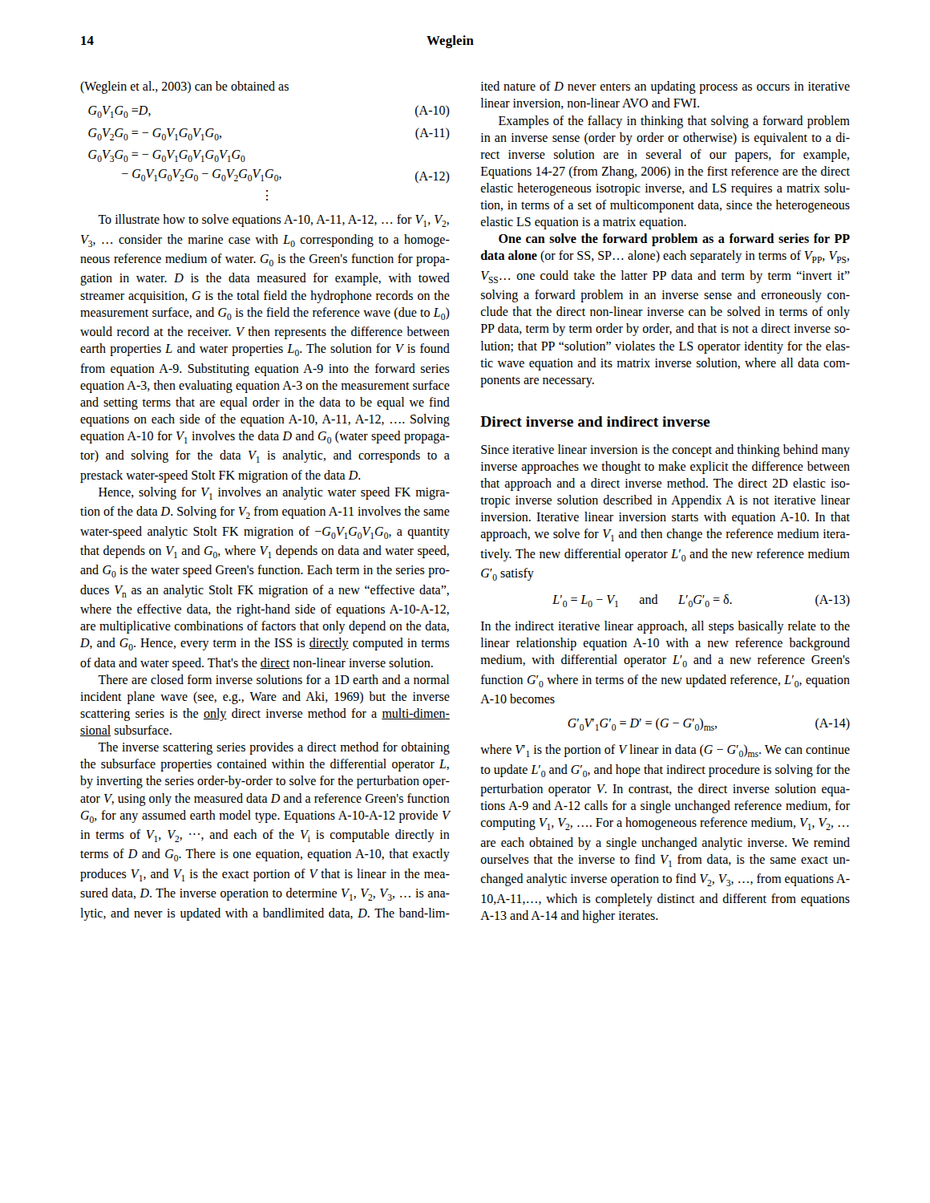14
Weglein
(Weglein et al., 2003) can be obtained as
G0V1G0 =D,
(A-10)
G0V2G0 = − G0V1G0V1G0,
(A-11)
G0V3G0 = − G0V1G0V1G0V1G0 − G0V1G0V2G0 − G0V2G0V1G0,
(A-12)
⋮
To illustrate how to solve equations A-10, A-11, A-12, … for V1, V2, V3, … consider the marine case with L0 corresponding to a homogeneous reference medium of water. G0 is the Green's function for propagation in water. D is the data measured for example, with towed streamer acquisition, G is the total field the hydrophone records on the measurement surface, and G0 is the field the reference wave (due to L0) would record at the receiver. V then represents the difference between earth properties L and water properties L0. The solution for V is found from equation A-9. Substituting equation A-9 into the forward series equation A-3, then evaluating equation A-3 on the measurement surface and setting terms that are equal order in the data to be equal we find equations on each side of the equation A-10, A-11, A-12, …. Solving equation A-10 for V1 involves the data D and G0 (water speed propagator) and solving for the data V1 is analytic, and corresponds to a prestack water-speed Stolt FK migration of the data D.
Hence, solving for V1 involves an analytic water speed FK migration of the data D. Solving for V2 from equation A-11 involves the same water-speed analytic Stolt FK migration of −G0V1G0V1G0, a quantity that depends on V1 and G0, where V1 depends on data and water speed, and G0 is the water speed Green's function. Each term in the series produces Vn as an analytic Stolt FK migration of a new “effective data”, where the effective data, the right-hand side of equations A-10-A-12, are multiplicative combinations of factors that only depend on the data, D, and G0. Hence, every term in the ISS is directly computed in terms of data and water speed. That's the direct non-linear inverse solution.
There are closed form inverse solutions for a 1D earth and a normal incident plane wave (see, e.g., Ware and Aki, 1969) but the inverse scattering series is the only direct inverse method for a multi-dimensional subsurface.
The inverse scattering series provides a direct method for obtaining the subsurface properties contained within the differential operator L, by inverting the series order-by-order to solve for the perturbation operator V, using only the measured data D and a reference Green's function G0, for any assumed earth model type. Equations A-10-A-12 provide V in terms of V1, V2, ···, and each of the Vi is computable directly in terms of D and G0. There is one equation, equation A-10, that exactly produces V1, and V1 is the exact portion of V that is linear in the measured data, D. The inverse operation to determine V1, V2, V3, … is analytic, and never is updated with a bandlimited data, D. The band-limited nature of D never enters an updating process as occurs in iterative linear inversion, non-linear AVO and FWI.
Examples of the fallacy in thinking that solving a forward problem in an inverse sense (order by order or otherwise) is equivalent to a direct inverse solution are in several of our papers, for example, Equations 14-27 (from Zhang, 2006) in the first reference are the direct elastic heterogeneous isotropic inverse, and LS requires a matrix solution, in terms of a set of multicomponent data, since the heterogeneous elastic LS equation is a matrix equation.
One can solve the forward problem as a forward series for PP data alone (or for SS, SP… alone) each separately in terms of VPP, VPS, VSS… one could take the latter PP data and term by term “invert it” solving a forward problem in an inverse sense and erroneously conclude that the direct non-linear inverse can be solved in terms of only PP data, term by term order by order, and that is not a direct inverse solution; that PP “solution” violates the LS operator identity for the elastic wave equation and its matrix inverse solution, where all data components are necessary.
Direct inverse and indirect inverse
Since iterative linear inversion is the concept and thinking behind many inverse approaches we thought to make explicit the difference between that approach and a direct inverse method. The direct 2D elastic isotropic inverse solution described in Appendix A is not iterative linear inversion. Iterative linear inversion starts with equation A-10. In that approach, we solve for V1 and then change the reference medium iteratively. The new differential operator L′0 and the new reference medium G′0 satisfy
L′0 = L0 − V1 and L′0G′0 = δ.
(A-13)
In the indirect iterative linear approach, all steps basically relate to the linear relationship equation A-10 with a new reference background medium, with differential operator L′0 and a new reference Green's function G′0 where in terms of the new updated reference, L′0, equation A-10 becomes
G′0V′1G′0 = D′ = (G − G′0)ms,
(A-14)
where V′1 is the portion of V linear in data (G − G′0)ms. We can continue to update L′0 and G′0, and hope that indirect procedure is solving for the perturbation operator V. In contrast, the direct inverse solution equations A-9 and A-12 calls for a single unchanged reference medium, for computing V1, V2, …. For a homogeneous reference medium, V1, V2, … are each obtained by a single unchanged analytic inverse. We remind ourselves that the inverse to find V1 from data, is the same exact unchanged analytic inverse operation to find V2, V3, …, from equations A-10,A-11,…, which is completely distinct and different from equations A-13 and A-14 and higher iterates.